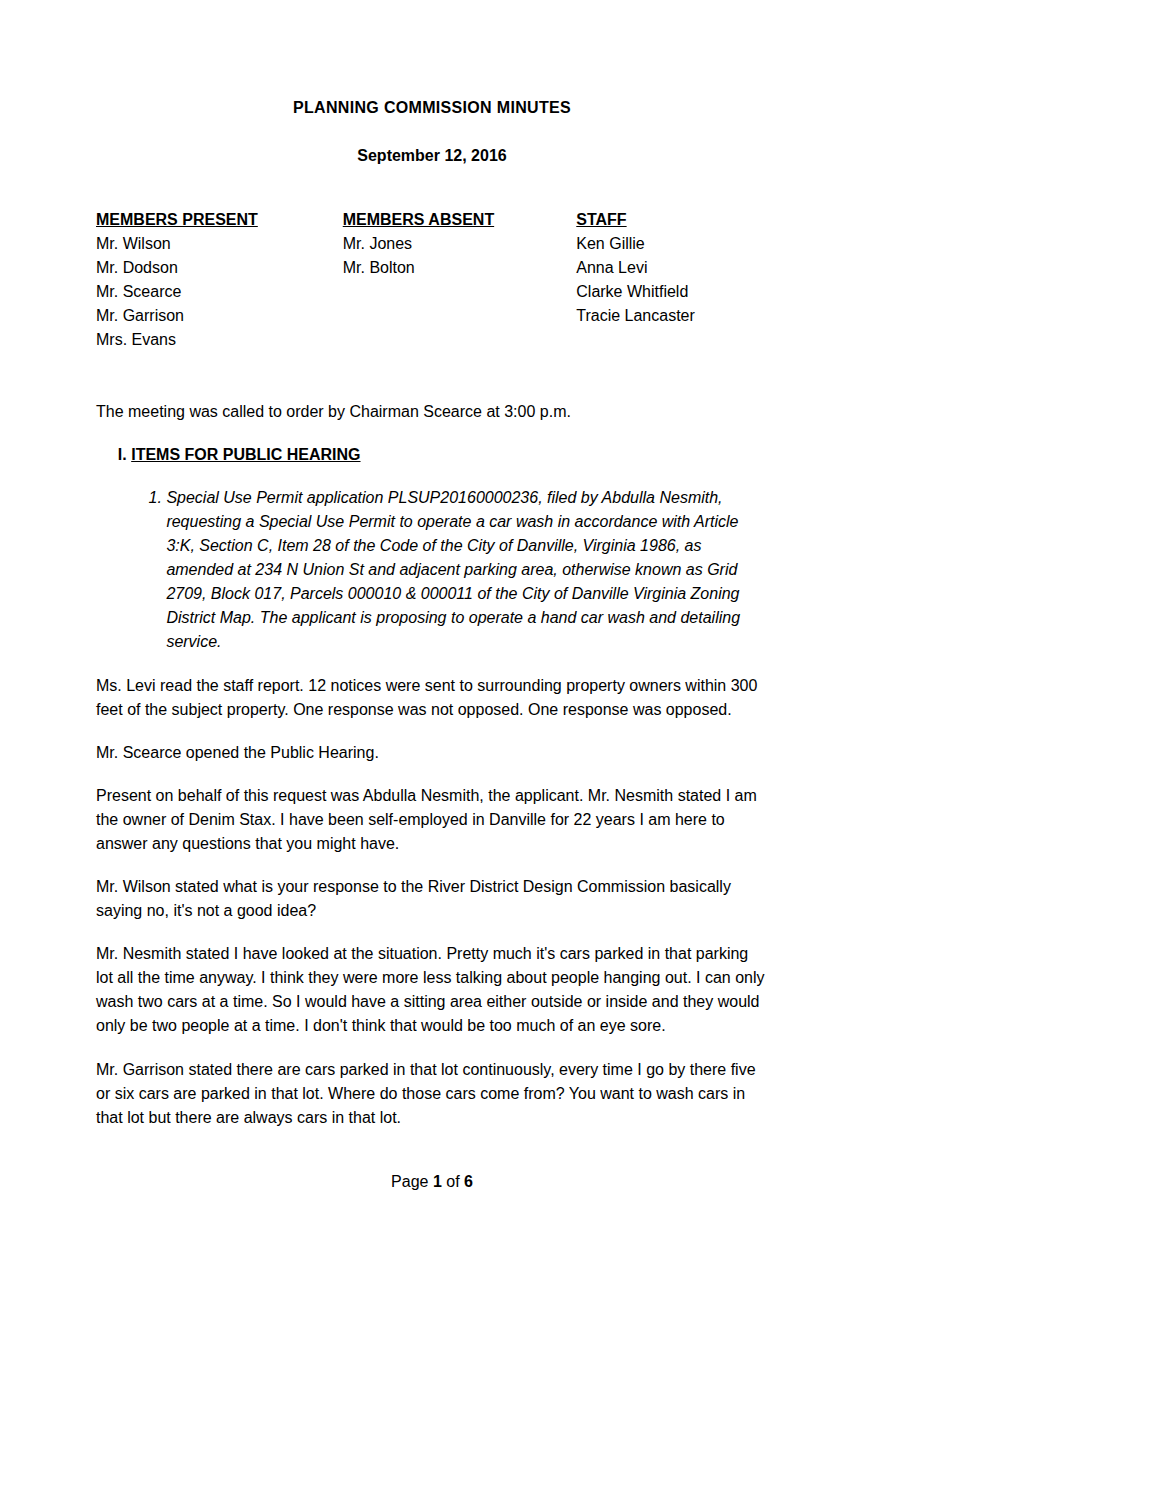PLANNING COMMISSION MINUTES
September 12, 2016
| MEMBERS PRESENT | MEMBERS ABSENT | STAFF |
| --- | --- | --- |
| Mr. Wilson | Mr. Jones | Ken Gillie |
| Mr. Dodson | Mr. Bolton | Anna Levi |
| Mr. Scearce | | Clarke Whitfield |
| Mr. Garrison | | Tracie Lancaster |
| Mrs. Evans | | |
The meeting was called to order by Chairman Scearce at 3:00 p.m.
ITEMS FOR PUBLIC HEARING
Special Use Permit application PLSUP20160000236, filed by Abdulla Nesmith, requesting a Special Use Permit to operate a car wash in accordance with Article 3:K, Section C, Item 28 of the Code of the City of Danville, Virginia 1986, as amended at 234 N Union St and adjacent parking area, otherwise known as Grid 2709, Block 017, Parcels 000010 & 000011 of the City of Danville Virginia Zoning District Map. The applicant is proposing to operate a hand car wash and detailing service.
Ms. Levi read the staff report. 12 notices were sent to surrounding property owners within 300 feet of the subject property. One response was not opposed. One response was opposed.
Mr. Scearce opened the Public Hearing.
Present on behalf of this request was Abdulla Nesmith, the applicant. Mr. Nesmith stated I am the owner of Denim Stax. I have been self-employed in Danville for 22 years I am here to answer any questions that you might have.
Mr. Wilson stated what is your response to the River District Design Commission basically saying no, it's not a good idea?
Mr. Nesmith stated I have looked at the situation. Pretty much it's cars parked in that parking lot all the time anyway. I think they were more less talking about people hanging out. I can only wash two cars at a time. So I would have a sitting area either outside or inside and they would only be two people at a time. I don't think that would be too much of an eye sore.
Mr. Garrison stated there are cars parked in that lot continuously, every time I go by there five or six cars are parked in that lot. Where do those cars come from? You want to wash cars in that lot but there are always cars in that lot.
Page 1 of 6